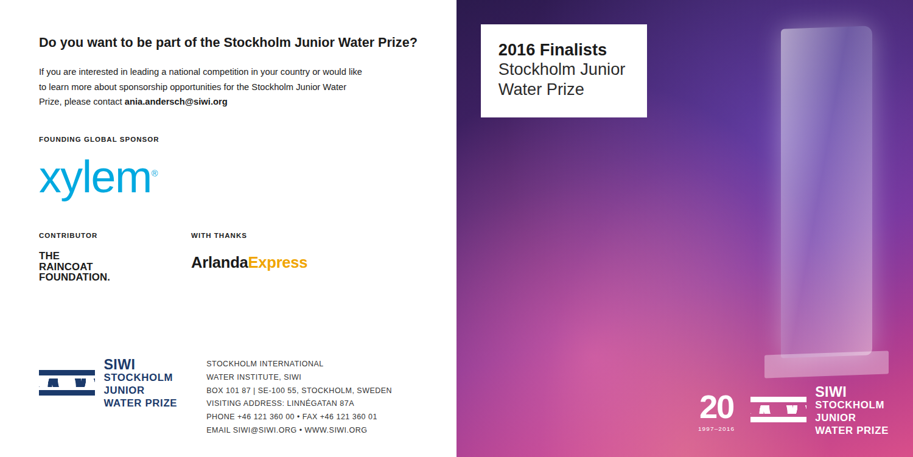Do you want to be part of the Stockholm Junior Water Prize?
If you are interested in leading a national competition in your country or would like to learn more about sponsorship opportunities for the Stockholm Junior Water Prize, please contact ania.andersch@siwi.org
Founding Global Sponsor
xylem®
Contributor
The
Raincoat
Foundation.
With Thanks
ArlandaExpress
SIWI
Stockholm
Junior
Water Prize
Stockholm International
Water Institute, SIWI
Box 101 87 | SE-100 55, Stockholm, Sweden
Visiting address: Linnégatan 87A
Phone +46 121 360 00 • Fax +46 121 360 01
Email siwi@siwi.org • www.siwi.org
2016 Finalists
Stockholm Junior
Water Prize
20 1997–2016
SIWI
Stockholm
Junior
Water Prize